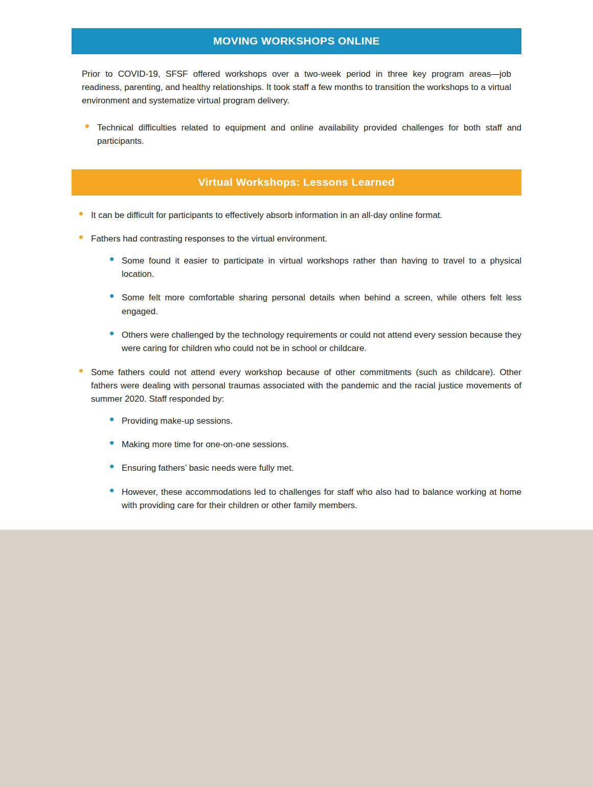Moving Workshops Online
Prior to COVID-19, SFSF offered workshops over a two-week period in three key program areas—job readiness, parenting, and healthy relationships. It took staff a few months to transition the workshops to a virtual environment and systematize virtual program delivery.
Technical difficulties related to equipment and online availability provided challenges for both staff and participants.
Virtual Workshops: Lessons Learned
It can be difficult for participants to effectively absorb information in an all-day online format.
Fathers had contrasting responses to the virtual environment.
Some found it easier to participate in virtual workshops rather than having to travel to a physical location.
Some felt more comfortable sharing personal details when behind a screen, while others felt less engaged.
Others were challenged by the technology requirements or could not attend every session because they were caring for children who could not be in school or childcare.
Some fathers could not attend every workshop because of other commitments (such as childcare). Other fathers were dealing with personal traumas associated with the pandemic and the racial justice movements of summer 2020. Staff responded by:
Providing make-up sessions.
Making more time for one-on-one sessions.
Ensuring fathers’ basic needs were fully met.
However, these accommodations led to challenges for staff who also had to balance working at home with providing care for their children or other family members.